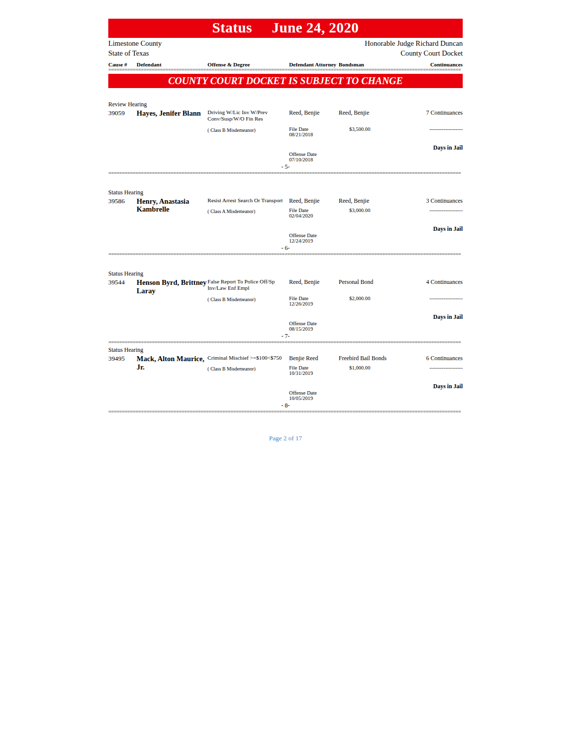Status June 24, 2020
Limestone County
State of Texas
Honorable Judge Richard Duncan
County Court Docket
Cause # Defendant Offense & Degree Defendant Attorney Bondsman Continuances
==================================================================================================================================
COUNTY COURT DOCKET IS SUBJECT TO CHANGE
Review Hearing
39059
Hayes, Jenifer Blann
Driving W/Lic Inv W/Prev Conv/Susp/W/O Fin Res ( Class B Misdemeanor)
Reed, Benjie
Reed, Benjie
7 Continuances
File Date
08/21/2018
$3,500.00
-------------------
Days in Jail
Offense Date
07/10/2018
- 5-
==================================================================================================================================
Status Hearing
39586
Henry, Anastasia Kambrelle
Resist Arrest Search Or Transport ( Class A Misdemeanor)
Reed, Benjie
Reed, Benjie
3 Continuances
File Date
02/04/2020
$3,000.00
-------------------
Days in Jail
Offense Date
12/24/2019
- 6-
==================================================================================================================================
Status Hearing
39544
Henson Byrd, Brittney Laray
False Report To Police Off/Sp Inv/Law Enf Empl ( Class B Misdemeanor)
Reed, Benjie
Personal Bond
4 Continuances
File Date
12/26/2019
$2,000.00
-------------------
Days in Jail
Offense Date
08/15/2019
- 7-
==================================================================================================================================
Status Hearing
39495
Mack, Alton Maurice, Jr.
Criminal Mischief >=$100<$750 ( Class B Misdemeanor)
Benjie Reed
Freebird Bail Bonds
6 Continuances
File Date
10/31/2019
$1,000.00
-------------------
Days in Jail
Offense Date
10/05/2019
- 8-
==================================================================================================================================
Page 2 of 17